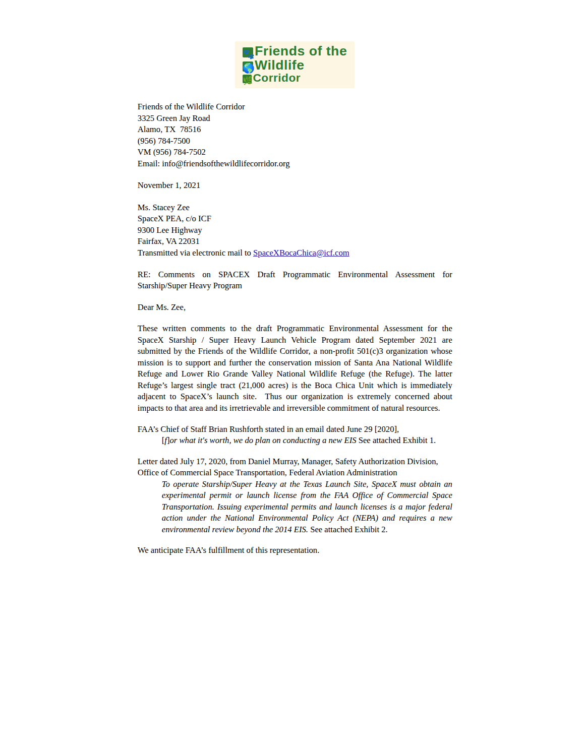🐾Friends of the 🌎Wildlife 🌿Corridor
Friends of the Wildlife Corridor
3325 Green Jay Road
Alamo, TX 78516
(956) 784-7500
VM (956) 784-7502
Email: info@friendsofthewildlifecorridor.org
November 1, 2021
Ms. Stacey Zee
SpaceX PEA, c/o ICF
9300 Lee Highway
Fairfax, VA 22031
Transmitted via electronic mail to SpaceXBocaChica@icf.com
RE: Comments on SPACEX Draft Programmatic Environmental Assessment for Starship/Super Heavy Program
Dear Ms. Zee,
These written comments to the draft Programmatic Environmental Assessment for the SpaceX Starship / Super Heavy Launch Vehicle Program dated September 2021 are submitted by the Friends of the Wildlife Corridor, a non-profit 501(c)3 organization whose mission is to support and further the conservation mission of Santa Ana National Wildlife Refuge and Lower Rio Grande Valley National Wildlife Refuge (the Refuge). The latter Refuge’s largest single tract (21,000 acres) is the Boca Chica Unit which is immediately adjacent to SpaceX’s launch site. Thus our organization is extremely concerned about impacts to that area and its irretrievable and irreversible commitment of natural resources.
FAA’s Chief of Staff Brian Rushforth stated in an email dated June 29 [2020],
[f]or what it's worth, we do plan on conducting a new EIS See attached Exhibit 1.
Letter dated July 17, 2020, from Daniel Murray, Manager, Safety Authorization Division, Office of Commercial Space Transportation, Federal Aviation Administration
To operate Starship/Super Heavy at the Texas Launch Site, SpaceX must obtain an experimental permit or launch license from the FAA Office of Commercial Space Transportation. Issuing experimental permits and launch licenses is a major federal action under the National Environmental Policy Act (NEPA) and requires a new environmental review beyond the 2014 EIS. See attached Exhibit 2.
We anticipate FAA’s fulfillment of this representation.